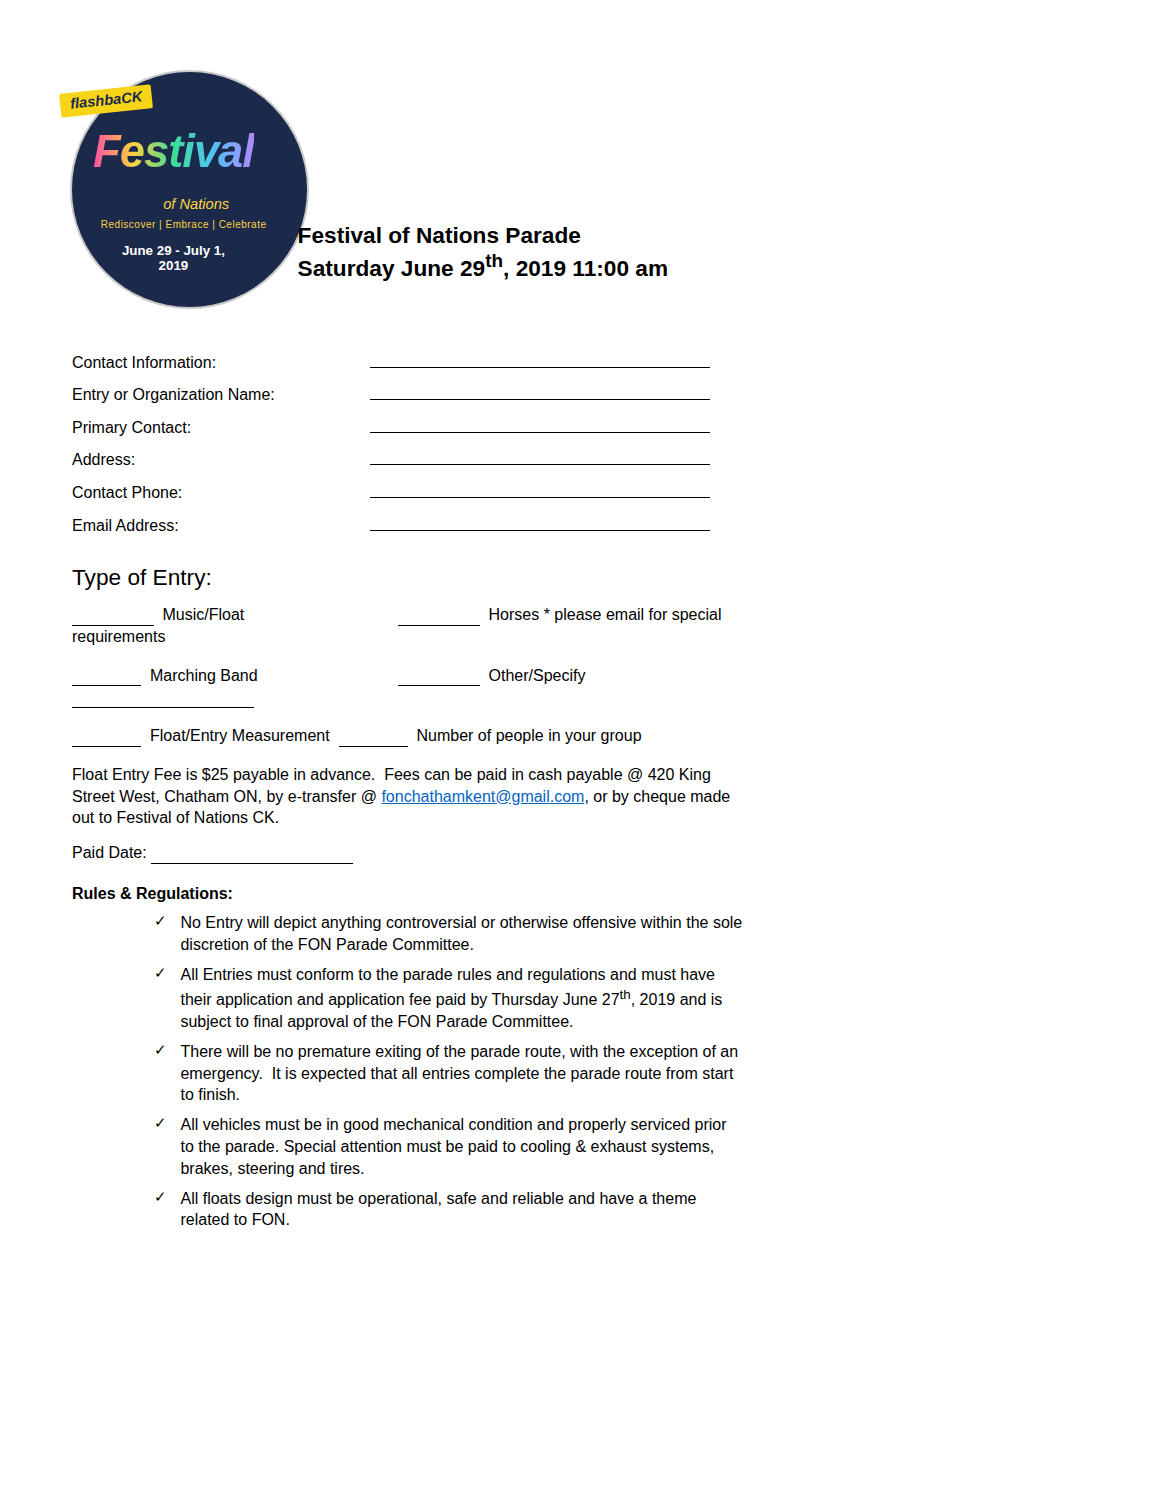flashbaCK Festival of Nations Rediscover | Embrace | Celebrate June 29 - July 1,
2019
Festival of Nations Parade
Saturday June 29th, 2019 11:00 am
| Contact Information: | |
| Entry or Organization Name: | |
| Primary Contact: | |
| Address: | |
| Contact Phone: | |
| Email Address: | |
Type of Entry:
Music/Float Horses * please email for special requirements
Marching Band Other/Specify
Float/Entry Measurement Number of people in your group
Float Entry Fee is $25 payable in advance. Fees can be paid in cash payable @ 420 King Street West, Chatham ON, by e-transfer @ fonchathamkent@gmail.com, or by cheque made out to Festival of Nations CK.
Paid Date:
Rules & Regulations:
No Entry will depict anything controversial or otherwise offensive within the sole discretion of the FON Parade Committee.
All Entries must conform to the parade rules and regulations and must have their application and application fee paid by Thursday June 27th, 2019 and is subject to final approval of the FON Parade Committee.
There will be no premature exiting of the parade route, with the exception of an emergency. It is expected that all entries complete the parade route from start to finish.
All vehicles must be in good mechanical condition and properly serviced prior to the parade. Special attention must be paid to cooling & exhaust systems, brakes, steering and tires.
All floats design must be operational, safe and reliable and have a theme related to FON.